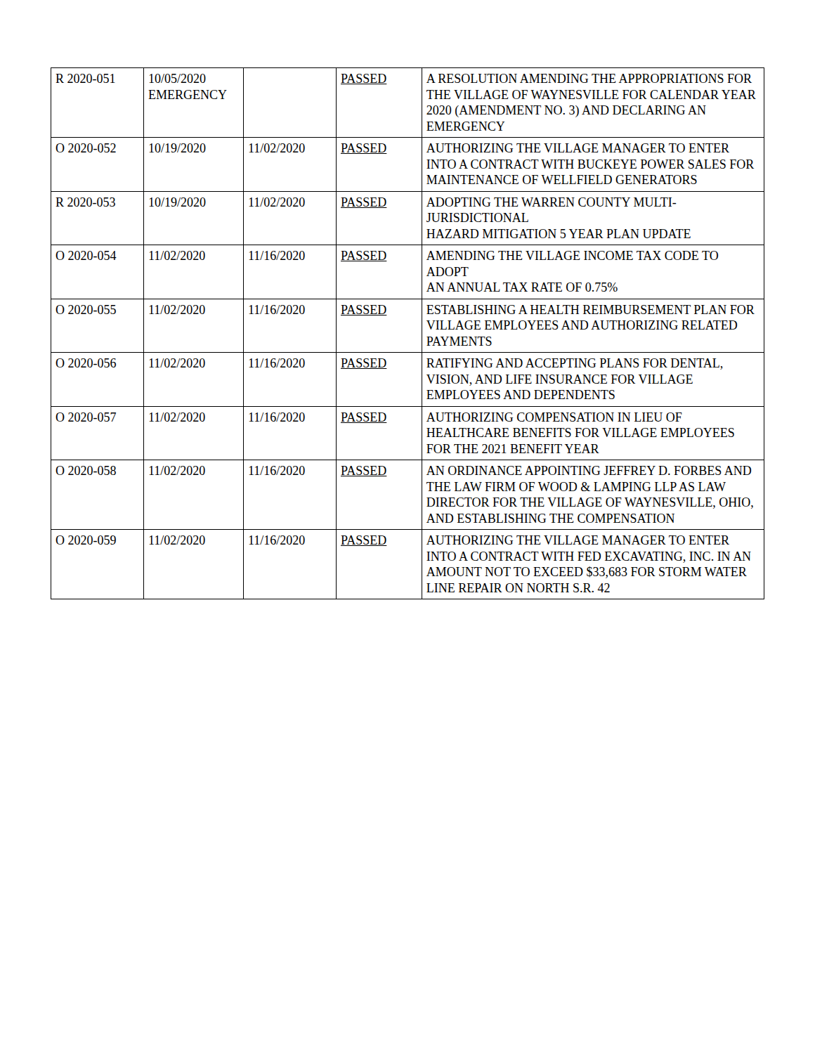| R 2020-051 | 10/05/2020 EMERGENCY | | PASSED | A RESOLUTION AMENDING THE APPROPRIATIONS FOR THE VILLAGE OF WAYNESVILLE FOR CALENDAR YEAR 2020 (AMENDMENT NO. 3) AND DECLARING AN EMERGENCY |
| O 2020-052 | 10/19/2020 | 11/02/2020 | PASSED | AUTHORIZING THE VILLAGE MANAGER TO ENTER INTO A CONTRACT WITH BUCKEYE POWER SALES FOR MAINTENANCE OF WELLFIELD GENERATORS |
| R 2020-053 | 10/19/2020 | 11/02/2020 | PASSED | ADOPTING THE WARREN COUNTY MULTI-JURISDICTIONAL HAZARD MITIGATION 5 YEAR PLAN UPDATE |
| O 2020-054 | 11/02/2020 | 11/16/2020 | PASSED | AMENDING THE VILLAGE INCOME TAX CODE TO ADOPT AN ANNUAL TAX RATE OF 0.75% |
| O 2020-055 | 11/02/2020 | 11/16/2020 | PASSED | ESTABLISHING A HEALTH REIMBURSEMENT PLAN FOR VILLAGE EMPLOYEES AND AUTHORIZING RELATED PAYMENTS |
| O 2020-056 | 11/02/2020 | 11/16/2020 | PASSED | RATIFYING AND ACCEPTING PLANS FOR DENTAL, VISION, AND LIFE INSURANCE FOR VILLAGE EMPLOYEES AND DEPENDENTS |
| O 2020-057 | 11/02/2020 | 11/16/2020 | PASSED | AUTHORIZING COMPENSATION IN LIEU OF HEALTHCARE BENEFITS FOR VILLAGE EMPLOYEES FOR THE 2021 BENEFIT YEAR |
| O 2020-058 | 11/02/2020 | 11/16/2020 | PASSED | AN ORDINANCE APPOINTING JEFFREY D. FORBES AND THE LAW FIRM OF WOOD & LAMPING LLP AS LAW DIRECTOR FOR THE VILLAGE OF WAYNESVILLE, OHIO, AND ESTABLISHING THE COMPENSATION |
| O 2020-059 | 11/02/2020 | 11/16/2020 | PASSED | AUTHORIZING THE VILLAGE MANAGER TO ENTER INTO A CONTRACT WITH FED EXCAVATING, INC. IN AN AMOUNT NOT TO EXCEED $33,683 FOR STORM WATER LINE REPAIR ON NORTH S.R. 42 |